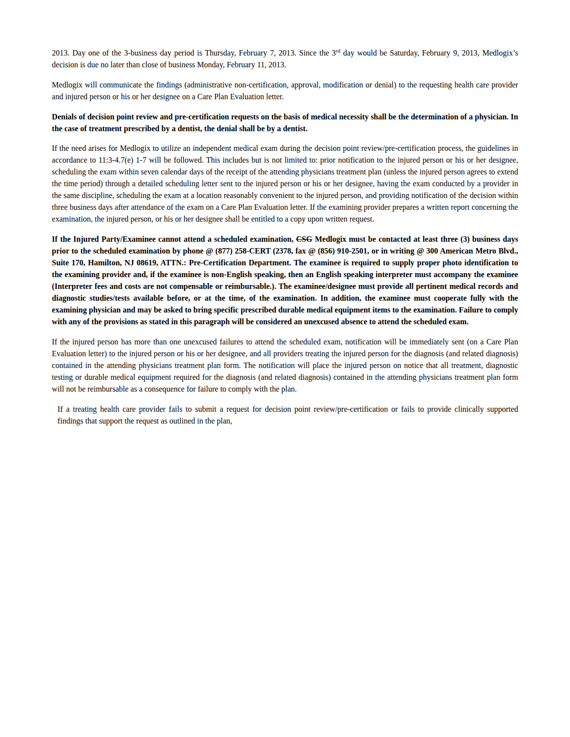2013. Day one of the 3-business day period is Thursday, February 7, 2013. Since the 3rd day would be Saturday, February 9, 2013, Medlogix’s decision is due no later than close of business Monday, February 11, 2013.
Medlogix will communicate the findings (administrative non-certification, approval, modification or denial) to the requesting health care provider and injured person or his or her designee on a Care Plan Evaluation letter.
Denials of decision point review and pre-certification requests on the basis of medical necessity shall be the determination of a physician. In the case of treatment prescribed by a dentist, the denial shall be by a dentist.
If the need arises for Medlogix to utilize an independent medical exam during the decision point review/pre-certification process, the guidelines in accordance to 11:3-4.7(e) 1-7 will be followed. This includes but is not limited to: prior notification to the injured person or his or her designee, scheduling the exam within seven calendar days of the receipt of the attending physicians treatment plan (unless the injured person agrees to extend the time period) through a detailed scheduling letter sent to the injured person or his or her designee, having the exam conducted by a provider in the same discipline, scheduling the exam at a location reasonably convenient to the injured person, and providing notification of the decision within three business days after attendance of the exam on a Care Plan Evaluation letter. If the examining provider prepares a written report concerning the examination, the injured person, or his or her designee shall be entitled to a copy upon written request.
If the Injured Party/Examinee cannot attend a scheduled examination, CSG Medlogix must be contacted at least three (3) business days prior to the scheduled examination by phone @ (877) 258-CERT (2378, fax @ (856) 910-2501, or in writing @ 300 American Metro Blvd., Suite 170, Hamilton, NJ 08619, ATTN.: Pre-Certification Department. The examinee is required to supply proper photo identification to the examining provider and, if the examinee is non-English speaking, then an English speaking interpreter must accompany the examinee (Interpreter fees and costs are not compensable or reimbursable.). The examinee/designee must provide all pertinent medical records and diagnostic studies/tests available before, or at the time, of the examination. In addition, the examinee must cooperate fully with the examining physician and may be asked to bring specific prescribed durable medical equipment items to the examination. Failure to comply with any of the provisions as stated in this paragraph will be considered an unexcused absence to attend the scheduled exam.
If the injured person has more than one unexcused failures to attend the scheduled exam, notification will be immediately sent (on a Care Plan Evaluation letter) to the injured person or his or her designee, and all providers treating the injured person for the diagnosis (and related diagnosis) contained in the attending physicians treatment plan form. The notification will place the injured person on notice that all treatment, diagnostic testing or durable medical equipment required for the diagnosis (and related diagnosis) contained in the attending physicians treatment plan form will not be reimbursable as a consequence for failure to comply with the plan.
If a treating health care provider fails to submit a request for decision point review/pre-certification or fails to provide clinically supported findings that support the request as outlined in the plan,